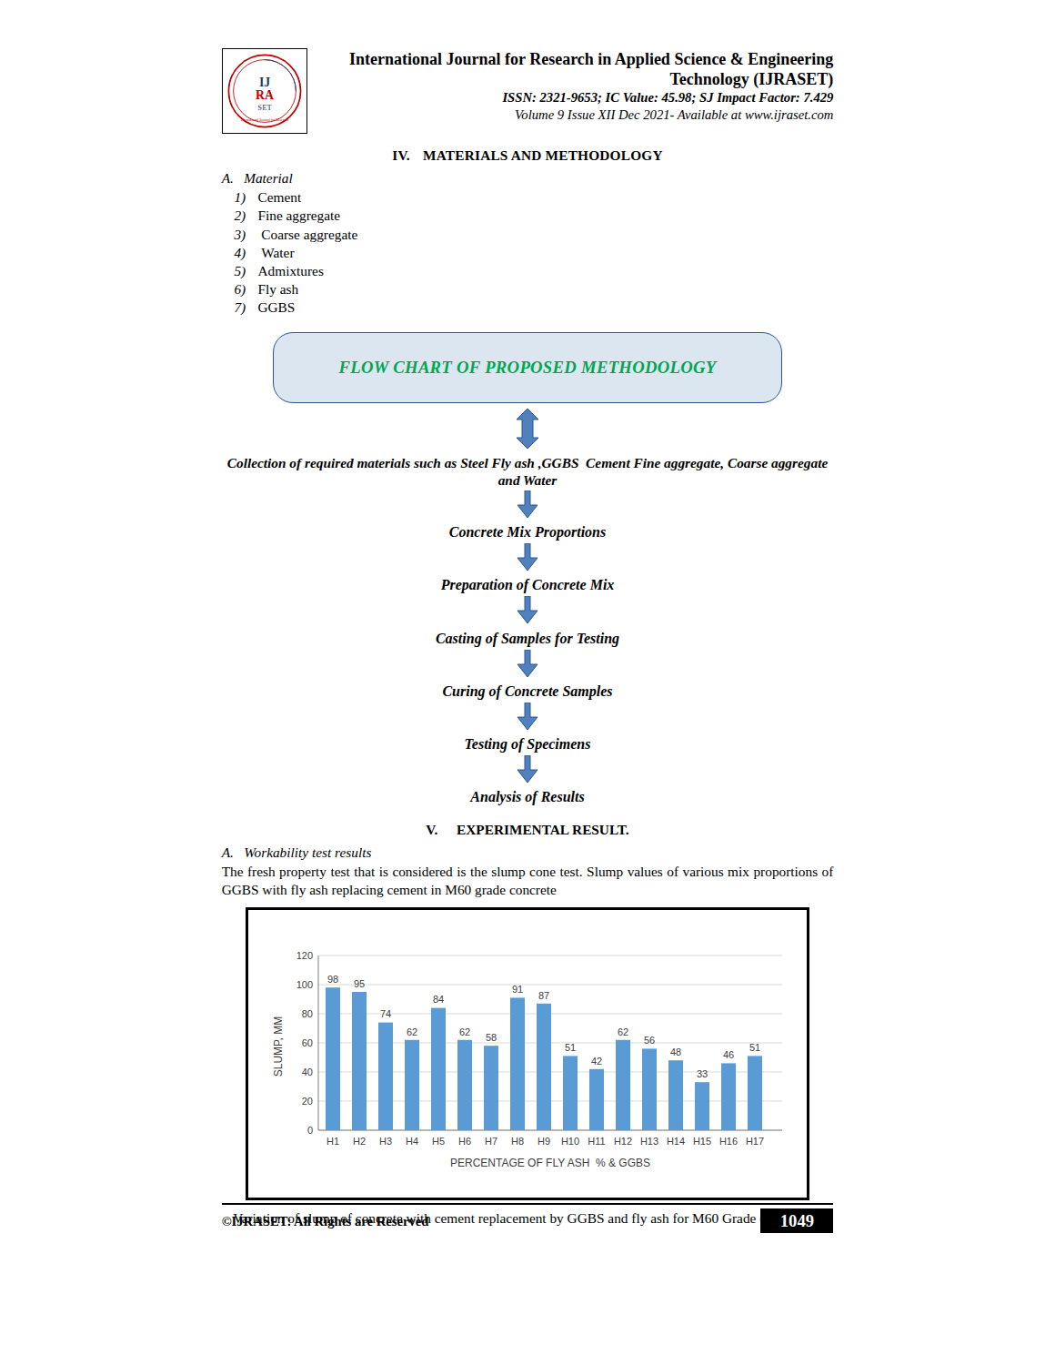IJ RA SET International Journal for Research
International Journal for Research in Applied Science & Engineering Technology (IJRASET)
ISSN: 2321-9653; IC Value: 45.98; SJ Impact Factor: 7.429
Volume 9 Issue XII Dec 2021- Available at www.ijraset.com
IV. MATERIALS AND METHODOLOGY
A. Material
1) Cement
2) Fine aggregate
3) Coarse aggregate
4) Water
5) Admixtures
6) Fly ash
7) GGBS
FLOW CHART OF PROPOSED METHODOLOGY
Collection of required materials such as Steel Fly ash ,GGBS Cement Fine aggregate, Coarse aggregate and Water
Concrete Mix Proportions
Preparation of Concrete Mix
Casting of Samples for Testing
Curing of Concrete Samples
Testing of Specimens
Analysis of Results
V. EXPERIMENTAL RESULT.
A. Workability test results
The fresh property test that is considered is the slump cone test. Slump values of various mix proportions of GGBS with fly ash replacing cement in M60 grade concrete
120 100 80 60 40 20 0 SLUMP, MM 98 95 74 62 84 62 58 91 87 51 42 62 56 48 33 46 51 H1 H2 H3 H4 H5 H6 H7 H8 H9 H10 H11 H12 H13 H14 H15 H16 H17 PERCENTAGE OF FLY ASH % & GGBS
Variation of slump of concrete with cement replacement by GGBS and fly ash for M60 Grade of concrete
©IJRASET: All Rights are Reserved
1049